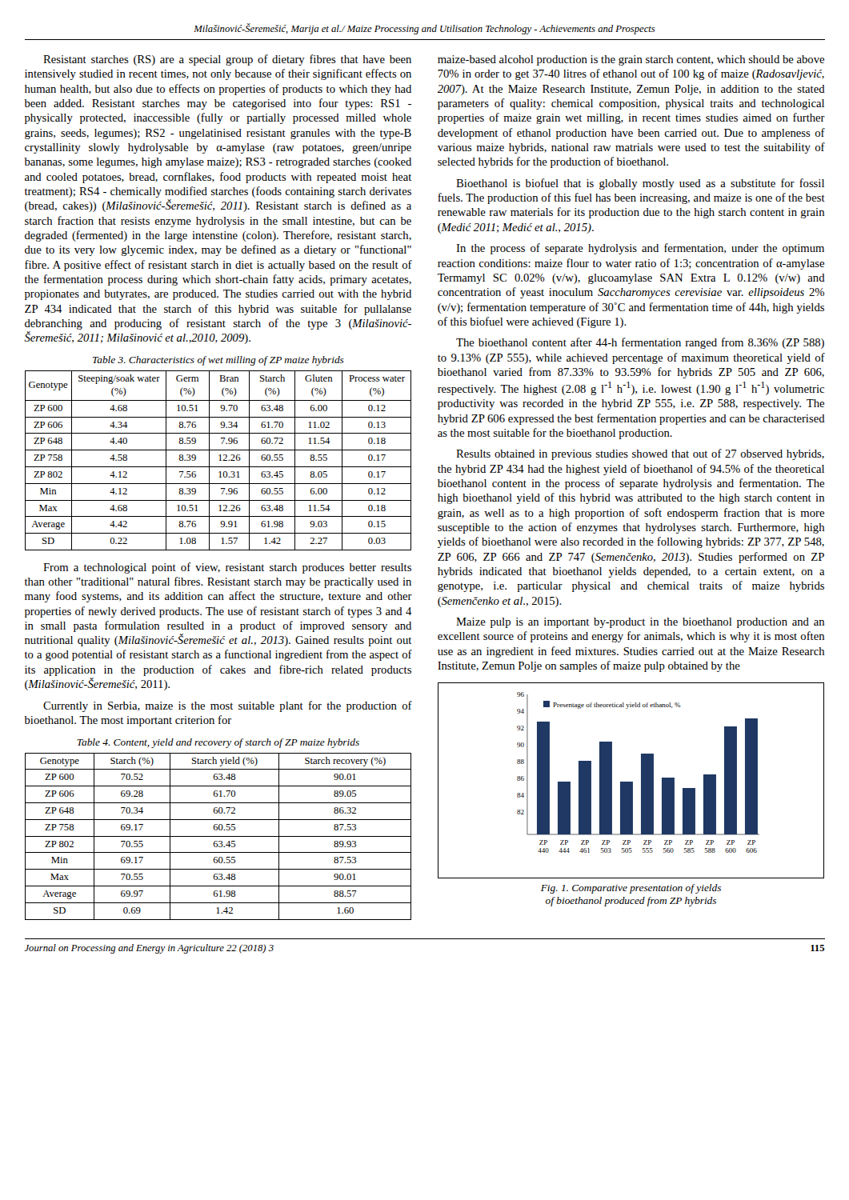Milašinović-Šeremešić, Marija et al./ Maize Processing and Utilisation Technology - Achievements and Prospects
Resistant starches (RS) are a special group of dietary fibres that have been intensively studied in recent times, not only because of their significant effects on human health, but also due to effects on properties of products to which they had been added. Resistant starches may be categorised into four types: RS1 - physically protected, inaccessible (fully or partially processed milled whole grains, seeds, legumes); RS2 - ungelatinised resistant granules with the type-B crystallinity slowly hydrolysable by α-amylase (raw potatoes, green/unripe bananas, some legumes, high amylase maize); RS3 - retrograded starches (cooked and cooled potatoes, bread, cornflakes, food products with repeated moist heat treatment); RS4 - chemically modified starches (foods containing starch derivates (bread, cakes)) (Milašinović-Šeremešić, 2011). Resistant starch is defined as a starch fraction that resists enzyme hydrolysis in the small intestine, but can be degraded (fermented) in the large intenstine (colon). Therefore, resistant starch, due to its very low glycemic index, may be defined as a dietary or "functional" fibre. A positive effect of resistant starch in diet is actually based on the result of the fermentation process during which short-chain fatty acids, primary acetates, propionates and butyrates, are produced. The studies carried out with the hybrid ZP 434 indicated that the starch of this hybrid was suitable for pullalanse debranching and producing of resistant starch of the type 3 (Milašinović-Šeremešić, 2011; Milašinović et al.,2010, 2009).
Table 3. Characteristics of wet milling of ZP maize hybrids
| Genotype | Steeping/soak water (%) | Germ (%) | Bran (%) | Starch (%) | Gluten (%) | Process water (%) |
| --- | --- | --- | --- | --- | --- | --- |
| ZP 600 | 4.68 | 10.51 | 9.70 | 63.48 | 6.00 | 0.12 |
| ZP 606 | 4.34 | 8.76 | 9.34 | 61.70 | 11.02 | 0.13 |
| ZP 648 | 4.40 | 8.59 | 7.96 | 60.72 | 11.54 | 0.18 |
| ZP 758 | 4.58 | 8.39 | 12.26 | 60.55 | 8.55 | 0.17 |
| ZP 802 | 4.12 | 7.56 | 10.31 | 63.45 | 8.05 | 0.17 |
| Min | 4.12 | 8.39 | 7.96 | 60.55 | 6.00 | 0.12 |
| Max | 4.68 | 10.51 | 12.26 | 63.48 | 11.54 | 0.18 |
| Average | 4.42 | 8.76 | 9.91 | 61.98 | 9.03 | 0.15 |
| SD | 0.22 | 1.08 | 1.57 | 1.42 | 2.27 | 0.03 |
From a technological point of view, resistant starch produces better results than other "traditional" natural fibres. Resistant starch may be practically used in many food systems, and its addition can affect the structure, texture and other properties of newly derived products. The use of resistant starch of types 3 and 4 in small pasta formulation resulted in a product of improved sensory and nutritional quality (Milašinović-Šeremešić et al., 2013). Gained results point out to a good potential of resistant starch as a functional ingredient from the aspect of its application in the production of cakes and fibre-rich related products (Milašinović-Šeremešić, 2011).
Currently in Serbia, maize is the most suitable plant for the production of bioethanol. The most important criterion for
Table 4. Content, yield and recovery of starch of ZP maize hybrids
| Genotype | Starch (%) | Starch yield (%) | Starch recovery (%) |
| --- | --- | --- | --- |
| ZP 600 | 70.52 | 63.48 | 90.01 |
| ZP 606 | 69.28 | 61.70 | 89.05 |
| ZP 648 | 70.34 | 60.72 | 86.32 |
| ZP 758 | 69.17 | 60.55 | 87.53 |
| ZP 802 | 70.55 | 63.45 | 89.93 |
| Min | 69.17 | 60.55 | 87.53 |
| Max | 70.55 | 63.48 | 90.01 |
| Average | 69.97 | 61.98 | 88.57 |
| SD | 0.69 | 1.42 | 1.60 |
maize-based alcohol production is the grain starch content, which should be above 70% in order to get 37-40 litres of ethanol out of 100 kg of maize (Radosavljević, 2007). At the Maize Research Institute, Zemun Polje, in addition to the stated parameters of quality: chemical composition, physical traits and technological properties of maize grain wet milling, in recent times studies aimed on further development of ethanol production have been carried out. Due to ampleness of various maize hybrids, national raw matrials were used to test the suitability of selected hybrids for the production of bioethanol.
Bioethanol is biofuel that is globally mostly used as a substitute for fossil fuels. The production of this fuel has been increasing, and maize is one of the best renewable raw materials for its production due to the high starch content in grain (Medić 2011; Medić et al., 2015).
In the process of separate hydrolysis and fermentation, under the optimum reaction conditions: maize flour to water ratio of 1:3; concentration of α-amylase Termamyl SC 0.02% (v/w), glucoamylase SAN Extra L 0.12% (v/w) and concentration of yeast inoculum Saccharomyces cerevisiae var. ellipsoideus 2% (v/v); fermentation temperature of 30˚C and fermentation time of 44h, high yields of this biofuel were achieved (Figure 1).
The bioethanol content after 44-h fermentation ranged from 8.36% (ZP 588) to 9.13% (ZP 555), while achieved percentage of maximum theoretical yield of bioethanol varied from 87.33% to 93.59% for hybrids ZP 505 and ZP 606, respectively. The highest (2.08 g l-1 h-1), i.e. lowest (1.90 g l-1 h-1) volumetric productivity was recorded in the hybrid ZP 555, i.e. ZP 588, respectively. The hybrid ZP 606 expressed the best fermentation properties and can be characterised as the most suitable for the bioethanol production.
Results obtained in previous studies showed that out of 27 observed hybrids, the hybrid ZP 434 had the highest yield of bioethanol of 94.5% of the theoretical bioethanol content in the process of separate hydrolysis and fermentation. The high bioethanol yield of this hybrid was attributed to the high starch content in grain, as well as to a high proportion of soft endosperm fraction that is more susceptible to the action of enzymes that hydrolyses starch. Furthermore, high yields of bioethanol were also recorded in the following hybrids: ZP 377, ZP 548, ZP 606, ZP 666 and ZP 747 (Semenčenko, 2013). Studies performed on ZP hybrids indicated that bioethanol yields depended, to a certain extent, on a genotype, i.e. particular physical and chemical traits of maize hybrids (Semenčenko et al., 2015).
Maize pulp is an important by-product in the bioethanol production and an excellent source of proteins and energy for animals, which is why it is most often use as an ingredient in feed mixtures. Studies carried out at the Maize Research Institute, Zemun Polje on samples of maize pulp obtained by the
96 94 92 90 88 86 84 82 Presentage of theoretical yield of ethanol, % ZP440 ZP444 ZP461 ZP503 ZP505 ZP555 ZP560 ZP585 ZP588 ZP600 ZP606
Fig. 1. Comparative presentation of yields
of bioethanol produced from ZP hybrids
Journal on Processing and Energy in Agriculture 22 (2018) 3 115